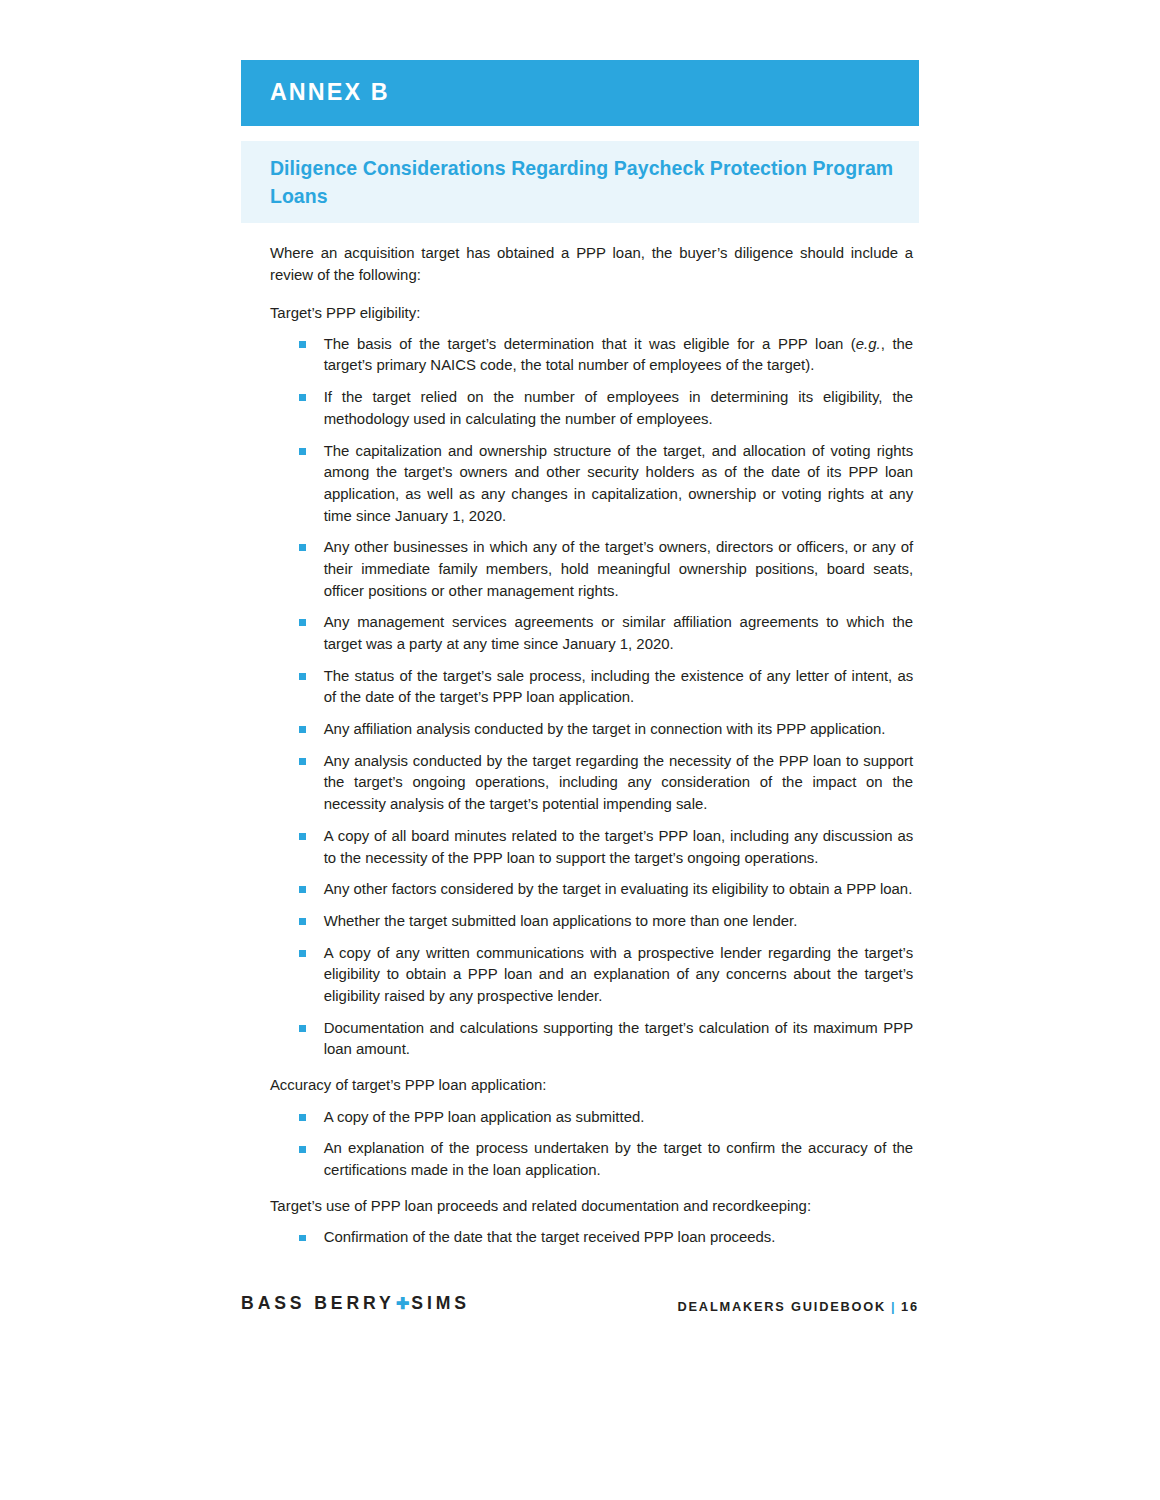Annex B
Diligence Considerations Regarding Paycheck Protection Program Loans
Where an acquisition target has obtained a PPP loan, the buyer’s diligence should include a review of the following:
Target’s PPP eligibility:
The basis of the target’s determination that it was eligible for a PPP loan (e.g., the target’s primary NAICS code, the total number of employees of the target).
If the target relied on the number of employees in determining its eligibility, the methodology used in calculating the number of employees.
The capitalization and ownership structure of the target, and allocation of voting rights among the target’s owners and other security holders as of the date of its PPP loan application, as well as any changes in capitalization, ownership or voting rights at any time since January 1, 2020.
Any other businesses in which any of the target’s owners, directors or officers, or any of their immediate family members, hold meaningful ownership positions, board seats, officer positions or other management rights.
Any management services agreements or similar affiliation agreements to which the target was a party at any time since January 1, 2020.
The status of the target’s sale process, including the existence of any letter of intent, as of the date of the target’s PPP loan application.
Any affiliation analysis conducted by the target in connection with its PPP application.
Any analysis conducted by the target regarding the necessity of the PPP loan to support the target’s ongoing operations, including any consideration of the impact on the necessity analysis of the target’s potential impending sale.
A copy of all board minutes related to the target’s PPP loan, including any discussion as to the necessity of the PPP loan to support the target’s ongoing operations.
Any other factors considered by the target in evaluating its eligibility to obtain a PPP loan.
Whether the target submitted loan applications to more than one lender.
A copy of any written communications with a prospective lender regarding the target’s eligibility to obtain a PPP loan and an explanation of any concerns about the target’s eligibility raised by any prospective lender.
Documentation and calculations supporting the target’s calculation of its maximum PPP loan amount.
Accuracy of target’s PPP loan application:
A copy of the PPP loan application as submitted.
An explanation of the process undertaken by the target to confirm the accuracy of the certifications made in the loan application.
Target’s use of PPP loan proceeds and related documentation and recordkeeping:
Confirmation of the date that the target received PPP loan proceeds.
BASS BERRY✚SIMS
DEALMAKERS GUIDEBOOK|16